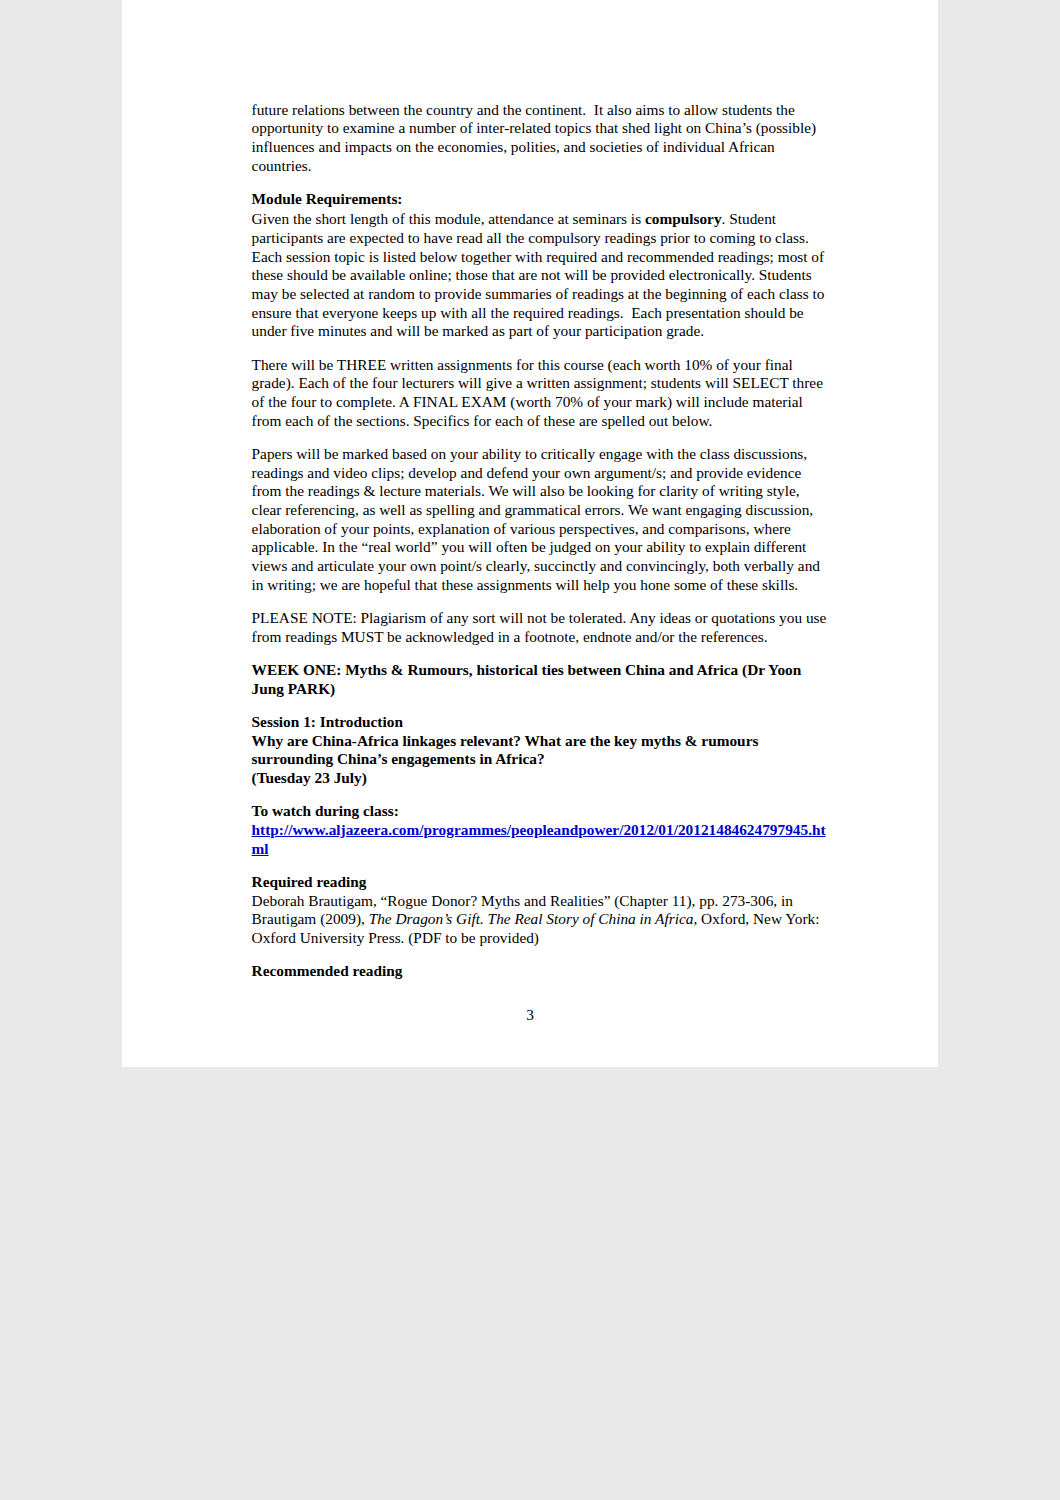future relations between the country and the continent. It also aims to allow students the opportunity to examine a number of inter-related topics that shed light on China’s (possible) influences and impacts on the economies, polities, and societies of individual African countries.
Module Requirements:
Given the short length of this module, attendance at seminars is compulsory. Student participants are expected to have read all the compulsory readings prior to coming to class. Each session topic is listed below together with required and recommended readings; most of these should be available online; those that are not will be provided electronically. Students may be selected at random to provide summaries of readings at the beginning of each class to ensure that everyone keeps up with all the required readings. Each presentation should be under five minutes and will be marked as part of your participation grade.
There will be THREE written assignments for this course (each worth 10% of your final grade). Each of the four lecturers will give a written assignment; students will SELECT three of the four to complete. A FINAL EXAM (worth 70% of your mark) will include material from each of the sections. Specifics for each of these are spelled out below.
Papers will be marked based on your ability to critically engage with the class discussions, readings and video clips; develop and defend your own argument/s; and provide evidence from the readings & lecture materials. We will also be looking for clarity of writing style, clear referencing, as well as spelling and grammatical errors. We want engaging discussion, elaboration of your points, explanation of various perspectives, and comparisons, where applicable. In the “real world” you will often be judged on your ability to explain different views and articulate your own point/s clearly, succinctly and convincingly, both verbally and in writing; we are hopeful that these assignments will help you hone some of these skills.
PLEASE NOTE: Plagiarism of any sort will not be tolerated. Any ideas or quotations you use from readings MUST be acknowledged in a footnote, endnote and/or the references.
WEEK ONE: Myths & Rumours, historical ties between China and Africa (Dr Yoon Jung PARK)
Session 1: Introduction
Why are China-Africa linkages relevant? What are the key myths & rumours surrounding China’s engagements in Africa?
(Tuesday 23 July)
To watch during class:
http://www.aljazeera.com/programmes/peopleandpower/2012/01/20121484624797945.html
Required reading
Deborah Brautigam, “Rogue Donor? Myths and Realities” (Chapter 11), pp. 273-306, in Brautigam (2009), The Dragon’s Gift. The Real Story of China in Africa, Oxford, New York: Oxford University Press. (PDF to be provided)
Recommended reading
3